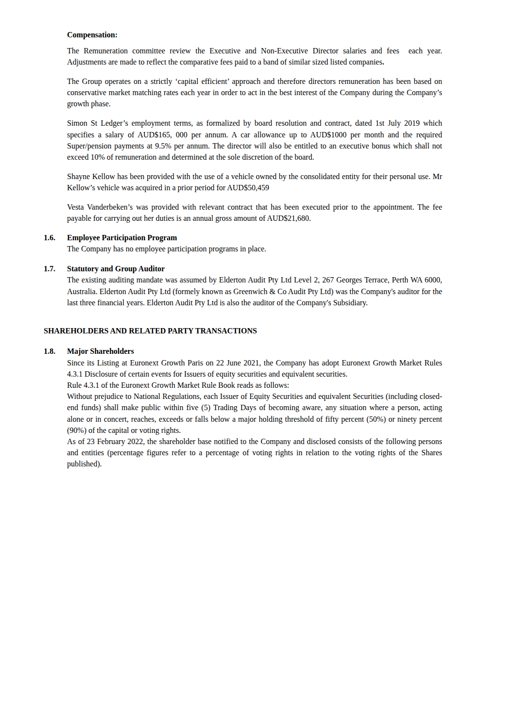Compensation:
The Remuneration committee review the Executive and Non-Executive Director salaries and fees each year. Adjustments are made to reflect the comparative fees paid to a band of similar sized listed companies.
The Group operates on a strictly ‘capital efficient’ approach and therefore directors remuneration has been based on conservative market matching rates each year in order to act in the best interest of the Company during the Company’s growth phase.
Simon St Ledger’s employment terms, as formalized by board resolution and contract, dated 1st July 2019 which specifies a salary of AUD$165, 000 per annum. A car allowance up to AUD$1000 per month and the required Super/pension payments at 9.5% per annum. The director will also be entitled to an executive bonus which shall not exceed 10% of remuneration and determined at the sole discretion of the board.
Shayne Kellow has been provided with the use of a vehicle owned by the consolidated entity for their personal use. Mr Kellow’s vehicle was acquired in a prior period for AUD$50,459
Vesta Vanderbeken’s was provided with relevant contract that has been executed prior to the appointment. The fee payable for carrying out her duties is an annual gross amount of AUD$21,680.
1.6.
Employee Participation Program
The Company has no employee participation programs in place.
1.7.
Statutory and Group Auditor
The existing auditing mandate was assumed by Elderton Audit Pty Ltd Level 2, 267 Georges Terrace, Perth WA 6000, Australia. Elderton Audit Pty Ltd (formely known as Greenwich & Co Audit Pty Ltd) was the Company's auditor for the last three financial years. Elderton Audit Pty Ltd is also the auditor of the Company's Subsidiary.
SHAREHOLDERS AND RELATED PARTY TRANSACTIONS
1.8.
Major Shareholders
Since its Listing at Euronext Growth Paris on 22 June 2021, the Company has adopt Euronext Growth Market Rules 4.3.1 Disclosure of certain events for Issuers of equity securities and equivalent securities.
Rule 4.3.1 of the Euronext Growth Market Rule Book reads as follows:
Without prejudice to National Regulations, each Issuer of Equity Securities and equivalent Securities (including closed-end funds) shall make public within five (5) Trading Days of becoming aware, any situation where a person, acting alone or in concert, reaches, exceeds or falls below a major holding threshold of fifty percent (50%) or ninety percent (90%) of the capital or voting rights.
As of 23 February 2022, the shareholder base notified to the Company and disclosed consists of the following persons and entities (percentage figures refer to a percentage of voting rights in relation to the voting rights of the Shares published).